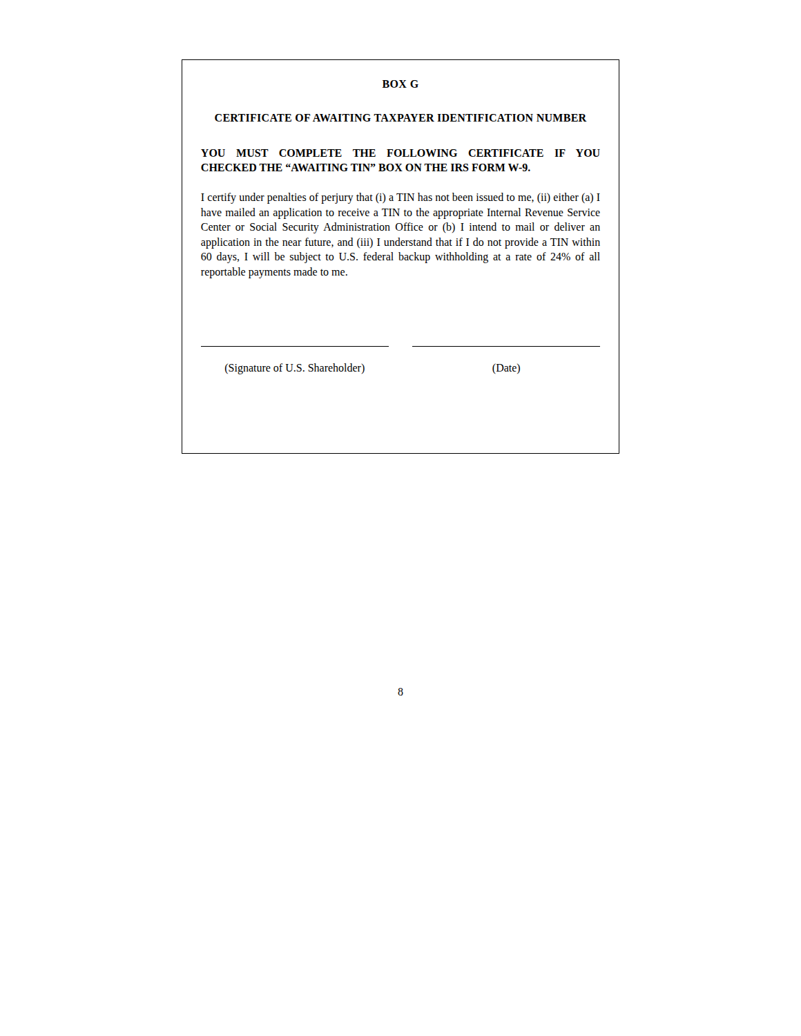BOX G
CERTIFICATE OF AWAITING TAXPAYER IDENTIFICATION NUMBER
YOU MUST COMPLETE THE FOLLOWING CERTIFICATE IF YOU CHECKED THE “AWAITING TIN” BOX ON THE IRS FORM W-9.
I certify under penalties of perjury that (i) a TIN has not been issued to me, (ii) either (a) I have mailed an application to receive a TIN to the appropriate Internal Revenue Service Center or Social Security Administration Office or (b) I intend to mail or deliver an application in the near future, and (iii) I understand that if I do not provide a TIN within 60 days, I will be subject to U.S. federal backup withholding at a rate of 24% of all reportable payments made to me.
| (Signature of U.S. Shareholder) | | (Date) |
8